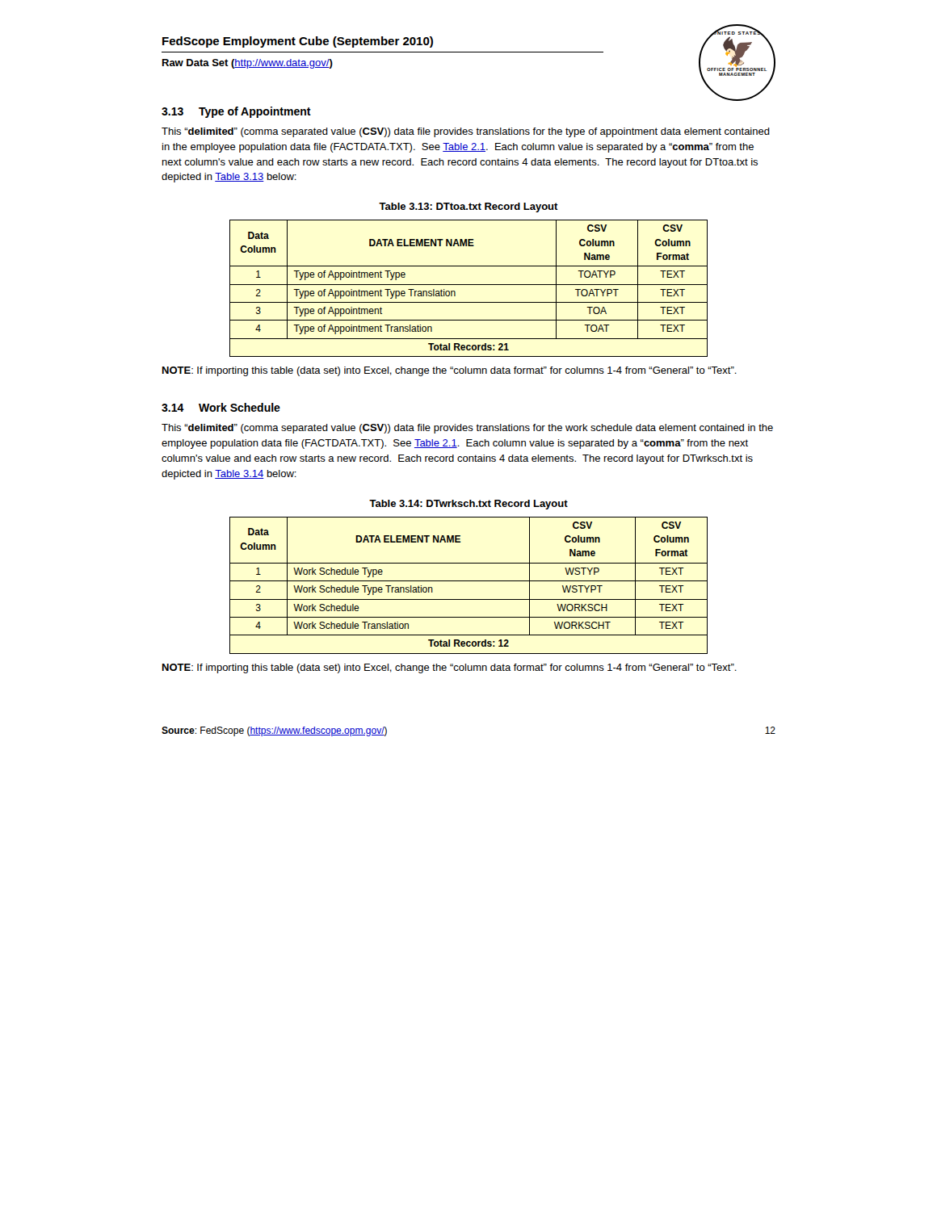UNITED STATES
🦅
OFFICE OF PERSONNEL MANAGEMENT
FedScope Employment Cube (September 2010)
Raw Data Set (http://www.data.gov/)
3.13 Type of Appointment
This “delimited” (comma separated value (CSV)) data file provides translations for the type of appointment data element contained in the employee population data file (FACTDATA.TXT). See Table 2.1. Each column value is separated by a “comma” from the next column's value and each row starts a new record. Each record contains 4 data elements. The record layout for DTtoa.txt is depicted in Table 3.13 below:
Table 3.13: DTtoa.txt Record Layout
| Data Column | DATA ELEMENT NAME | CSV Column Name | CSV Column Format |
| --- | --- | --- | --- |
| 1 | Type of Appointment Type | TOATYP | TEXT |
| 2 | Type of Appointment Type Translation | TOATYPT | TEXT |
| 3 | Type of Appointment | TOA | TEXT |
| 4 | Type of Appointment Translation | TOAT | TEXT |
| Total Records: 21 |
NOTE: If importing this table (data set) into Excel, change the “column data format” for columns 1-4 from “General” to “Text”.
3.14 Work Schedule
This “delimited” (comma separated value (CSV)) data file provides translations for the work schedule data element contained in the employee population data file (FACTDATA.TXT). See Table 2.1. Each column value is separated by a “comma” from the next column's value and each row starts a new record. Each record contains 4 data elements. The record layout for DTwrksch.txt is depicted in Table 3.14 below:
Table 3.14: DTwrksch.txt Record Layout
| Data Column | DATA ELEMENT NAME | CSV Column Name | CSV Column Format |
| --- | --- | --- | --- |
| 1 | Work Schedule Type | WSTYP | TEXT |
| 2 | Work Schedule Type Translation | WSTYPT | TEXT |
| 3 | Work Schedule | WORKSCH | TEXT |
| 4 | Work Schedule Translation | WORKSCHT | TEXT |
| Total Records: 12 |
NOTE: If importing this table (data set) into Excel, change the “column data format” for columns 1-4 from “General” to “Text”.
Source: FedScope (https://www.fedscope.opm.gov/) 12